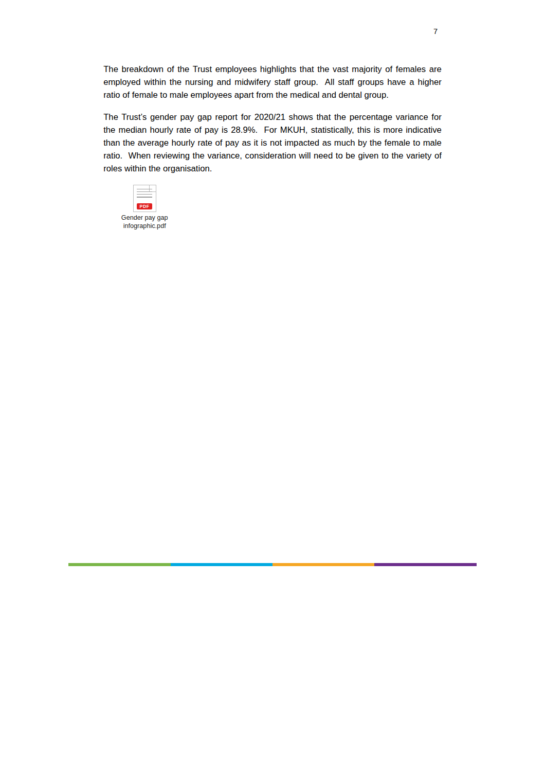7
The breakdown of the Trust employees highlights that the vast majority of females are employed within the nursing and midwifery staff group. All staff groups have a higher ratio of female to male employees apart from the medical and dental group.
The Trust’s gender pay gap report for 2020/21 shows that the percentage variance for the median hourly rate of pay is 28.9%. For MKUH, statistically, this is more indicative than the average hourly rate of pay as it is not impacted as much by the female to male ratio. When reviewing the variance, consideration will need to be given to the variety of roles within the organisation.
PDF
Gender pay gap infographic.pdf